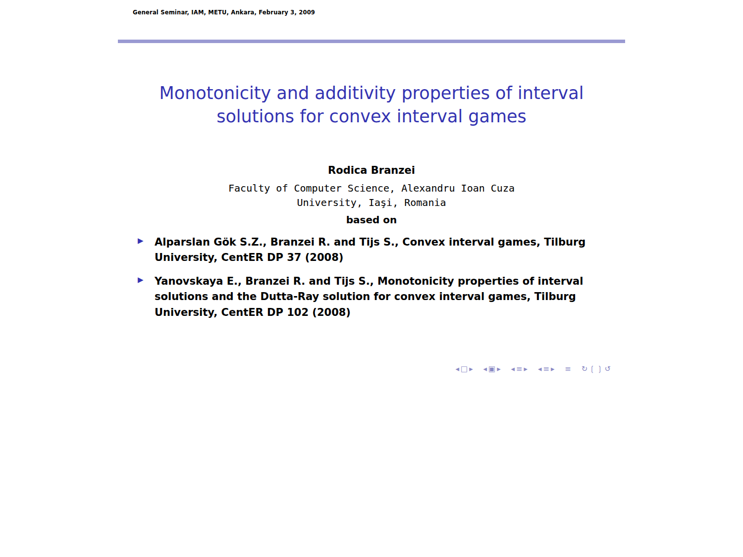General Seminar, IAM, METU, Ankara, February 3, 2009
Monotonicity and additivity properties of interval
solutions for convex interval games
Rodica Branzei
Faculty of Computer Science, Alexandru Ioan Cuza
University, Iaşi, Romania
based on
Alparslan Gök S.Z., Branzei R. and Tijs S., Convex interval games, Tilburg University, CentER DP 37 (2008)
Yanovskaya E., Branzei R. and Tijs S., Monotonicity properties of interval solutions and the Dutta-Ray solution for convex interval games, Tilburg University, CentER DP 102 (2008)
◂□▸ ◂▣▸ ◂≡▸ ◂≡▸ ≡ ↻❲❳↺